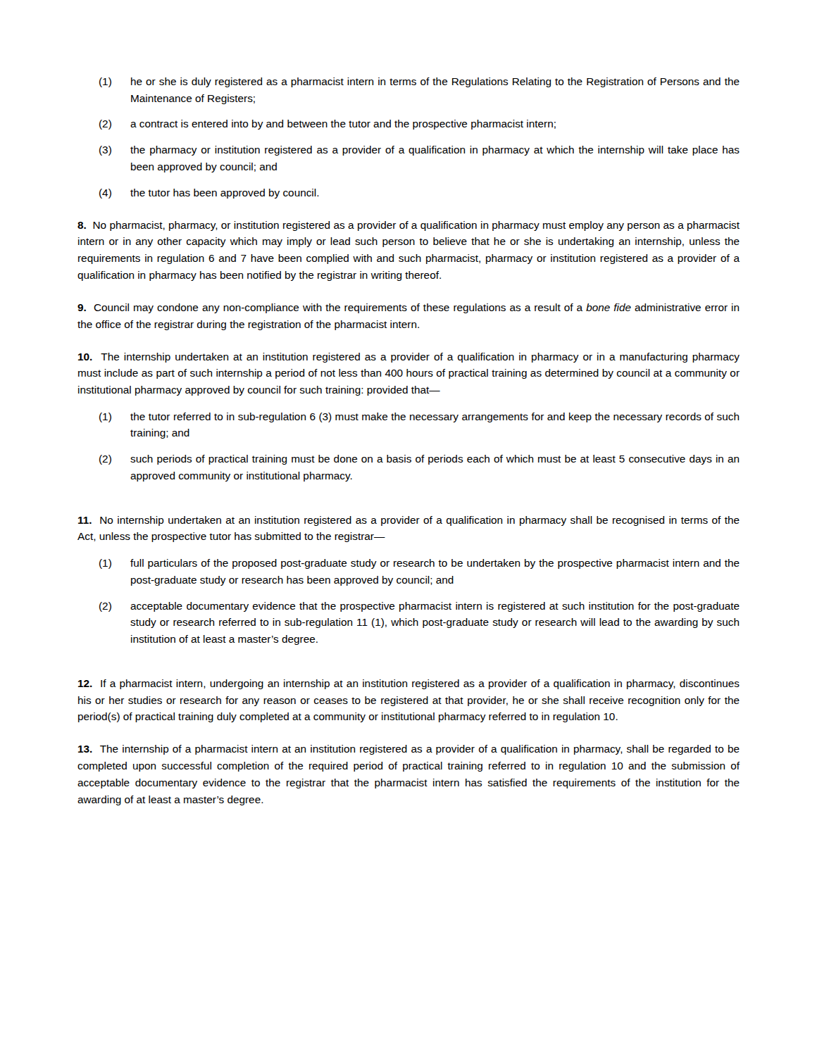(1) he or she is duly registered as a pharmacist intern in terms of the Regulations Relating to the Registration of Persons and the Maintenance of Registers;
(2) a contract is entered into by and between the tutor and the prospective pharmacist intern;
(3) the pharmacy or institution registered as a provider of a qualification in pharmacy at which the internship will take place has been approved by council; and
(4) the tutor has been approved by council.
8. No pharmacist, pharmacy, or institution registered as a provider of a qualification in pharmacy must employ any person as a pharmacist intern or in any other capacity which may imply or lead such person to believe that he or she is undertaking an internship, unless the requirements in regulation 6 and 7 have been complied with and such pharmacist, pharmacy or institution registered as a provider of a qualification in pharmacy has been notified by the registrar in writing thereof.
9. Council may condone any non-compliance with the requirements of these regulations as a result of a bone fide administrative error in the office of the registrar during the registration of the pharmacist intern.
10. The internship undertaken at an institution registered as a provider of a qualification in pharmacy or in a manufacturing pharmacy must include as part of such internship a period of not less than 400 hours of practical training as determined by council at a community or institutional pharmacy approved by council for such training: provided that—
(1) the tutor referred to in sub-regulation 6 (3) must make the necessary arrangements for and keep the necessary records of such training; and
(2) such periods of practical training must be done on a basis of periods each of which must be at least 5 consecutive days in an approved community or institutional pharmacy.
11. No internship undertaken at an institution registered as a provider of a qualification in pharmacy shall be recognised in terms of the Act, unless the prospective tutor has submitted to the registrar—
(1) full particulars of the proposed post-graduate study or research to be undertaken by the prospective pharmacist intern and the post-graduate study or research has been approved by council; and
(2) acceptable documentary evidence that the prospective pharmacist intern is registered at such institution for the post-graduate study or research referred to in sub-regulation 11 (1), which post-graduate study or research will lead to the awarding by such institution of at least a master’s degree.
12. If a pharmacist intern, undergoing an internship at an institution registered as a provider of a qualification in pharmacy, discontinues his or her studies or research for any reason or ceases to be registered at that provider, he or she shall receive recognition only for the period(s) of practical training duly completed at a community or institutional pharmacy referred to in regulation 10.
13. The internship of a pharmacist intern at an institution registered as a provider of a qualification in pharmacy, shall be regarded to be completed upon successful completion of the required period of practical training referred to in regulation 10 and the submission of acceptable documentary evidence to the registrar that the pharmacist intern has satisfied the requirements of the institution for the awarding of at least a master’s degree.